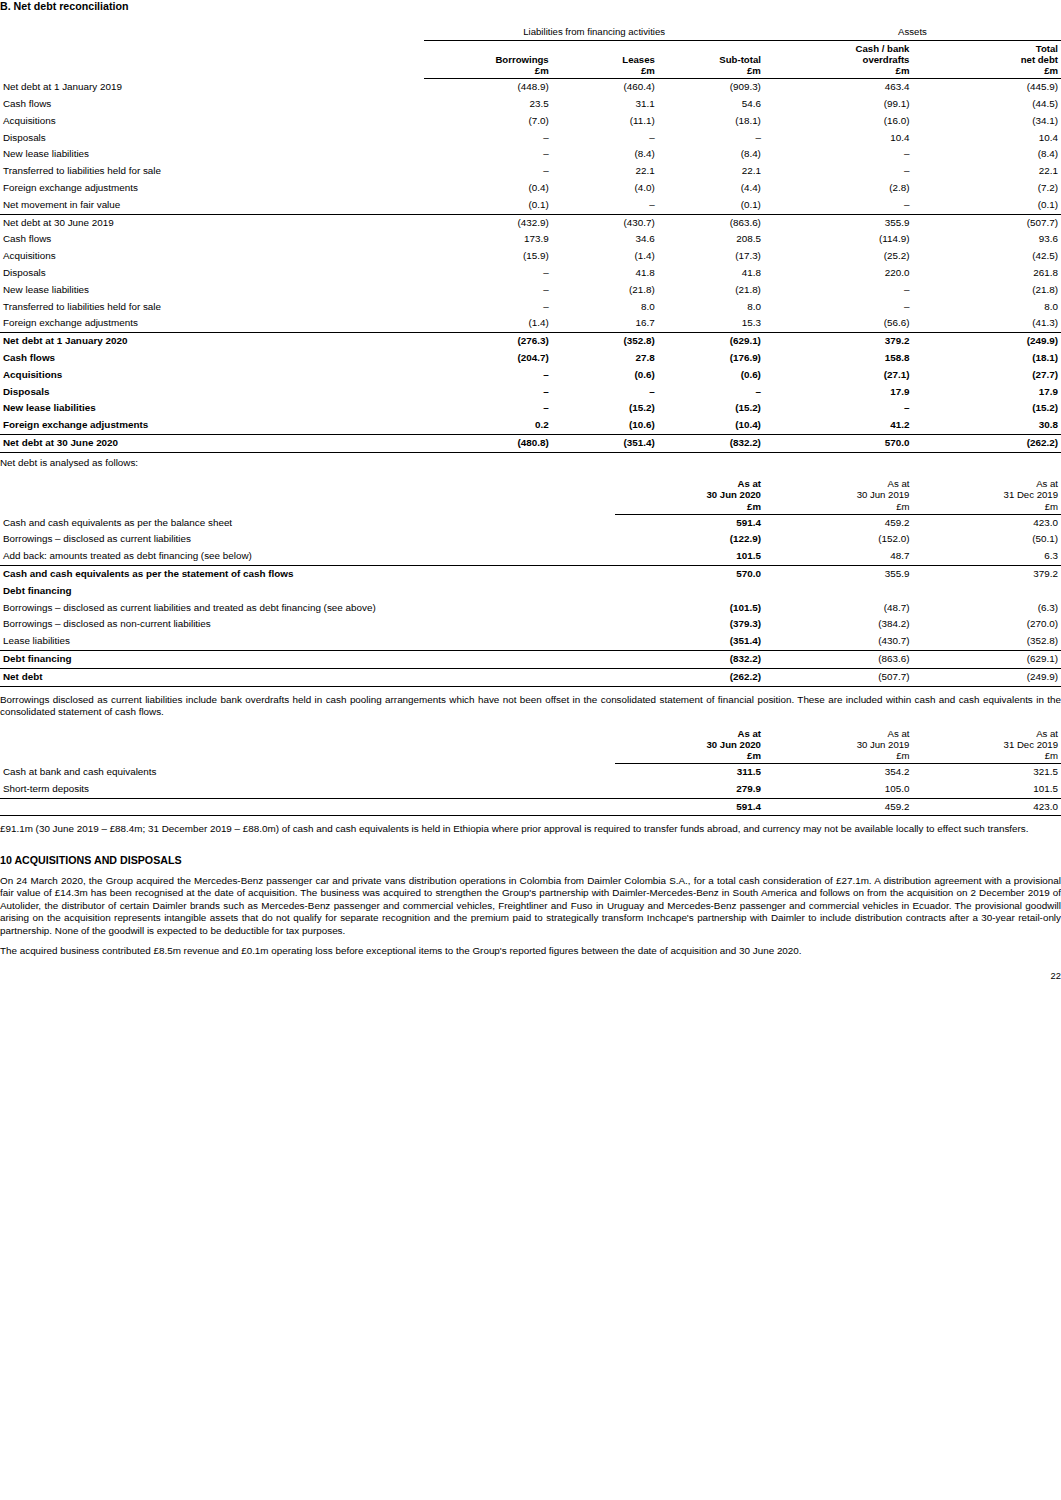B. Net debt reconciliation
| | Liabilities from financing activities | Assets |
| | Borrowings £m | Leases £m | Sub-total £m | Cash / bank overdrafts £m | Total net debt £m |
| Net debt at 1 January 2019 | (448.9) | (460.4) | (909.3) | 463.4 | (445.9) |
| Cash flows | 23.5 | 31.1 | 54.6 | (99.1) | (44.5) |
| Acquisitions | (7.0) | (11.1) | (18.1) | (16.0) | (34.1) |
| Disposals | – | – | – | 10.4 | 10.4 |
| New lease liabilities | – | (8.4) | (8.4) | – | (8.4) |
| Transferred to liabilities held for sale | – | 22.1 | 22.1 | – | 22.1 |
| Foreign exchange adjustments | (0.4) | (4.0) | (4.4) | (2.8) | (7.2) |
| Net movement in fair value | (0.1) | – | (0.1) | – | (0.1) |
| Net debt at 30 June 2019 | (432.9) | (430.7) | (863.6) | 355.9 | (507.7) |
| Cash flows | 173.9 | 34.6 | 208.5 | (114.9) | 93.6 |
| Acquisitions | (15.9) | (1.4) | (17.3) | (25.2) | (42.5) |
| Disposals | – | 41.8 | 41.8 | 220.0 | 261.8 |
| New lease liabilities | – | (21.8) | (21.8) | – | (21.8) |
| Transferred to liabilities held for sale | – | 8.0 | 8.0 | – | 8.0 |
| Foreign exchange adjustments | (1.4) | 16.7 | 15.3 | (56.6) | (41.3) |
| Net debt at 1 January 2020 | (276.3) | (352.8) | (629.1) | 379.2 | (249.9) |
| Cash flows | (204.7) | 27.8 | (176.9) | 158.8 | (18.1) |
| Acquisitions | – | (0.6) | (0.6) | (27.1) | (27.7) |
| Disposals | – | – | – | 17.9 | 17.9 |
| New lease liabilities | – | (15.2) | (15.2) | – | (15.2) |
| Foreign exchange adjustments | 0.2 | (10.6) | (10.4) | 41.2 | 30.8 |
| Net debt at 30 June 2020 | (480.8) | (351.4) | (832.2) | 570.0 | (262.2) |
Net debt is analysed as follows:
| | As at 30 Jun 2020 £m | As at 30 Jun 2019 £m | As at 31 Dec 2019 £m |
| Cash and cash equivalents as per the balance sheet | 591.4 | 459.2 | 423.0 |
| Borrowings – disclosed as current liabilities | (122.9) | (152.0) | (50.1) |
| Add back: amounts treated as debt financing (see below) | 101.5 | 48.7 | 6.3 |
| Cash and cash equivalents as per the statement of cash flows | 570.0 | 355.9 | 379.2 |
| Debt financing | | | |
| Borrowings – disclosed as current liabilities and treated as debt financing (see above) | (101.5) | (48.7) | (6.3) |
| Borrowings – disclosed as non-current liabilities | (379.3) | (384.2) | (270.0) |
| Lease liabilities | (351.4) | (430.7) | (352.8) |
| Debt financing | (832.2) | (863.6) | (629.1) |
| Net debt | (262.2) | (507.7) | (249.9) |
Borrowings disclosed as current liabilities include bank overdrafts held in cash pooling arrangements which have not been offset in the consolidated statement of financial position. These are included within cash and cash equivalents in the consolidated statement of cash flows.
| | As at 30 Jun 2020 £m | As at 30 Jun 2019 £m | As at 31 Dec 2019 £m |
| Cash at bank and cash equivalents | 311.5 | 354.2 | 321.5 |
| Short-term deposits | 279.9 | 105.0 | 101.5 |
| | 591.4 | 459.2 | 423.0 |
£91.1m (30 June 2019 – £88.4m; 31 December 2019 – £88.0m) of cash and cash equivalents is held in Ethiopia where prior approval is required to transfer funds abroad, and currency may not be available locally to effect such transfers.
10 ACQUISITIONS AND DISPOSALS
On 24 March 2020, the Group acquired the Mercedes-Benz passenger car and private vans distribution operations in Colombia from Daimler Colombia S.A., for a total cash consideration of £27.1m. A distribution agreement with a provisional fair value of £14.3m has been recognised at the date of acquisition. The business was acquired to strengthen the Group's partnership with Daimler-Mercedes-Benz in South America and follows on from the acquisition on 2 December 2019 of Autolider, the distributor of certain Daimler brands such as Mercedes-Benz passenger and commercial vehicles, Freightliner and Fuso in Uruguay and Mercedes-Benz passenger and commercial vehicles in Ecuador. The provisional goodwill arising on the acquisition represents intangible assets that do not qualify for separate recognition and the premium paid to strategically transform Inchcape's partnership with Daimler to include distribution contracts after a 30-year retail-only partnership. None of the goodwill is expected to be deductible for tax purposes.
The acquired business contributed £8.5m revenue and £0.1m operating loss before exceptional items to the Group's reported figures between the date of acquisition and 30 June 2020.
22